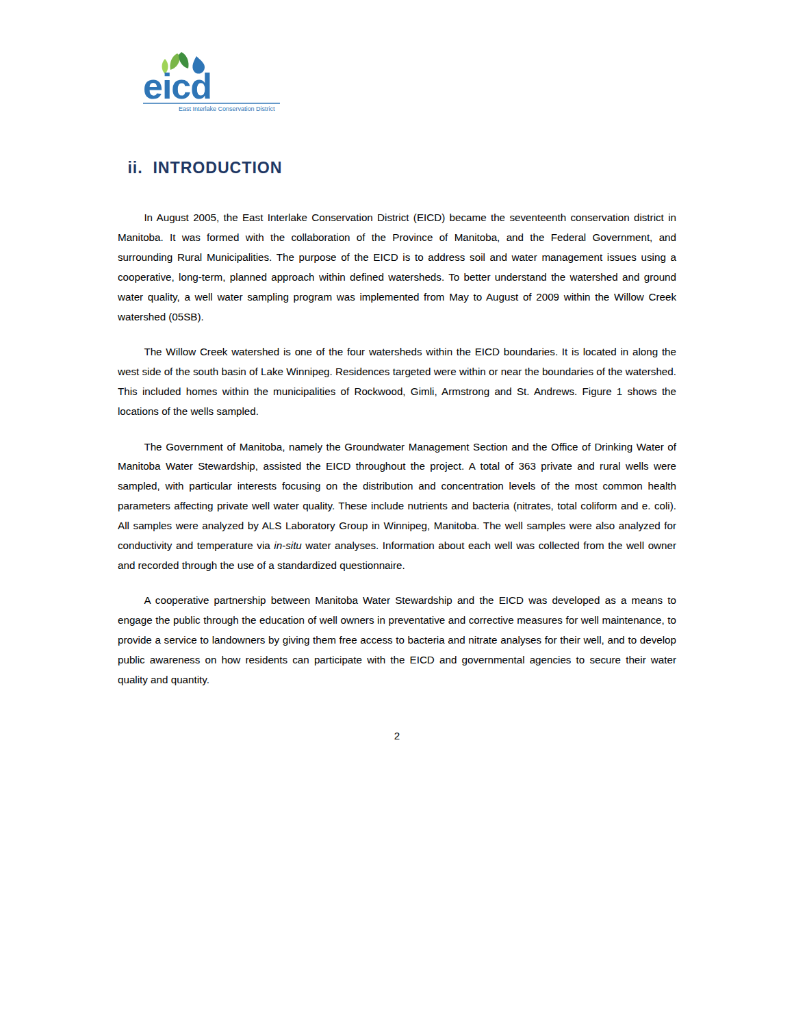eicd East Interlake Conservation District
ii. INTRODUCTION
In August 2005, the East Interlake Conservation District (EICD) became the seventeenth conservation district in Manitoba. It was formed with the collaboration of the Province of Manitoba, and the Federal Government, and surrounding Rural Municipalities. The purpose of the EICD is to address soil and water management issues using a cooperative, long-term, planned approach within defined watersheds. To better understand the watershed and ground water quality, a well water sampling program was implemented from May to August of 2009 within the Willow Creek watershed (05SB).
The Willow Creek watershed is one of the four watersheds within the EICD boundaries. It is located in along the west side of the south basin of Lake Winnipeg. Residences targeted were within or near the boundaries of the watershed. This included homes within the municipalities of Rockwood, Gimli, Armstrong and St. Andrews. Figure 1 shows the locations of the wells sampled.
The Government of Manitoba, namely the Groundwater Management Section and the Office of Drinking Water of Manitoba Water Stewardship, assisted the EICD throughout the project. A total of 363 private and rural wells were sampled, with particular interests focusing on the distribution and concentration levels of the most common health parameters affecting private well water quality. These include nutrients and bacteria (nitrates, total coliform and e. coli). All samples were analyzed by ALS Laboratory Group in Winnipeg, Manitoba. The well samples were also analyzed for conductivity and temperature via in-situ water analyses. Information about each well was collected from the well owner and recorded through the use of a standardized questionnaire.
A cooperative partnership between Manitoba Water Stewardship and the EICD was developed as a means to engage the public through the education of well owners in preventative and corrective measures for well maintenance, to provide a service to landowners by giving them free access to bacteria and nitrate analyses for their well, and to develop public awareness on how residents can participate with the EICD and governmental agencies to secure their water quality and quantity.
2